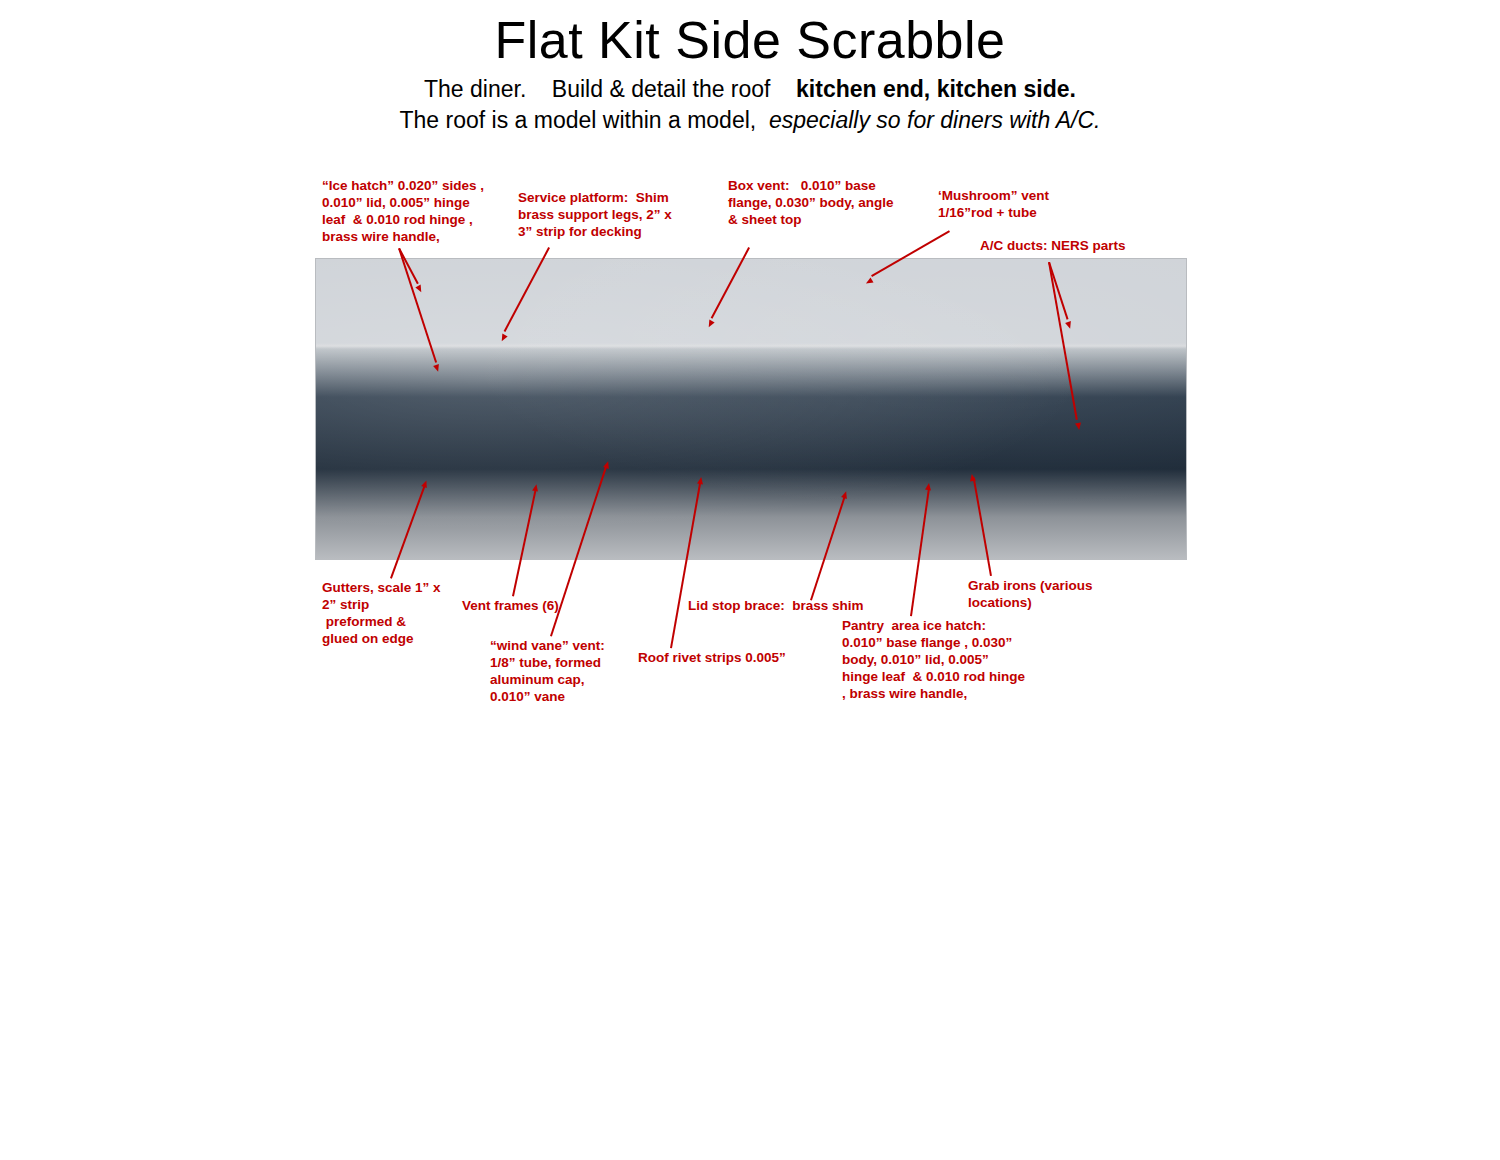Flat Kit Side Scrabble
The diner. Build & detail the roof kitchen end, kitchen side.
The roof is a model within a model, especially so for diners with A/C.
“Ice hatch” 0.020” sides , 0.010” lid, 0.005” hinge leaf & 0.010 rod hinge , brass wire handle,
Service platform: Shim brass support legs, 2” x 3” strip for decking
Box vent: 0.010” base flange, 0.030” body, angle & sheet top
‘Mushroom” vent 1/16”rod + tube
A/C ducts: NERS parts
Gutters, scale 1” x 2” strip
preformed & glued on edge
Vent frames (6)
“wind vane” vent: 1/8” tube, formed aluminum cap, 0.010” vane
Roof rivet strips 0.005”
Lid stop brace: brass shim
Pantry area ice hatch: 0.010” base flange , 0.030” body, 0.010” lid, 0.005” hinge leaf & 0.010 rod hinge , brass wire handle,
Grab irons (various locations)